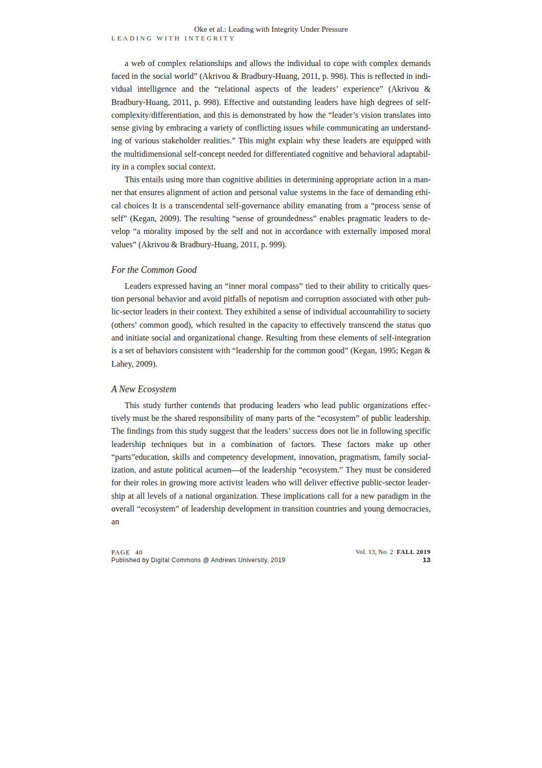Oke et al.: Leading with Integrity Under Pressure
Leading with Integrity
a web of complex relationships and allows the individual to cope with complex demands faced in the social world” (Akrivou & Bradbury-Huang, 2011, p. 998). This is reflected in individual intelligence and the “relational aspects of the leaders’ experience” (Akrivou & Bradbury-Huang, 2011, p. 998). Effective and outstanding leaders have high degrees of self-complexity/differentiation, and this is demonstrated by how the “leader’s vision translates into sense giving by embracing a variety of conflicting issues while communicating an understanding of various stakeholder realities.” This might explain why these leaders are equipped with the multidimensional self-concept needed for differentiated cognitive and behavioral adaptability in a complex social context.
This entails using more than cognitive abilities in determining appropriate action in a manner that ensures alignment of action and personal value systems in the face of demanding ethical choices It is a transcendental self-governance ability emanating from a “process sense of self” (Kegan, 2009). The resulting “sense of groundedness” enables pragmatic leaders to develop “a morality imposed by the self and not in accordance with externally imposed moral values” (Akrivou & Bradbury-Huang, 2011, p. 999).
For the Common Good
Leaders expressed having an “inner moral compass” tied to their ability to critically question personal behavior and avoid pitfalls of nepotism and corruption associated with other public-sector leaders in their context. They exhibited a sense of individual accountability to society (others’ common good), which resulted in the capacity to effectively transcend the status quo and initiate social and organizational change. Resulting from these elements of self-integration is a set of behaviors consistent with “leadership for the common good” (Kegan, 1995; Kegan & Lahey, 2009).
A New Ecosystem
This study further contends that producing leaders who lead public organizations effectively must be the shared responsibility of many parts of the “ecosystem” of public leadership. The findings from this study suggest that the leaders’ success does not lie in following specific leadership techniques but in a combination of factors. These factors make up other “parts”education, skills and competency development, innovation, pragmatism, family socialization, and astute political acumen—of the leadership “ecosystem.” They must be considered for their roles in growing more activist leaders who will deliver effective public-sector leadership at all levels of a national organization. These implications call for a new paradigm in the overall “ecosystem” of leadership development in transition countries and young democracies, an
PAGE 40
Published by Digital Commons @ Andrews University, 2019
Vol. 13, No. 2 FALL 2019
13